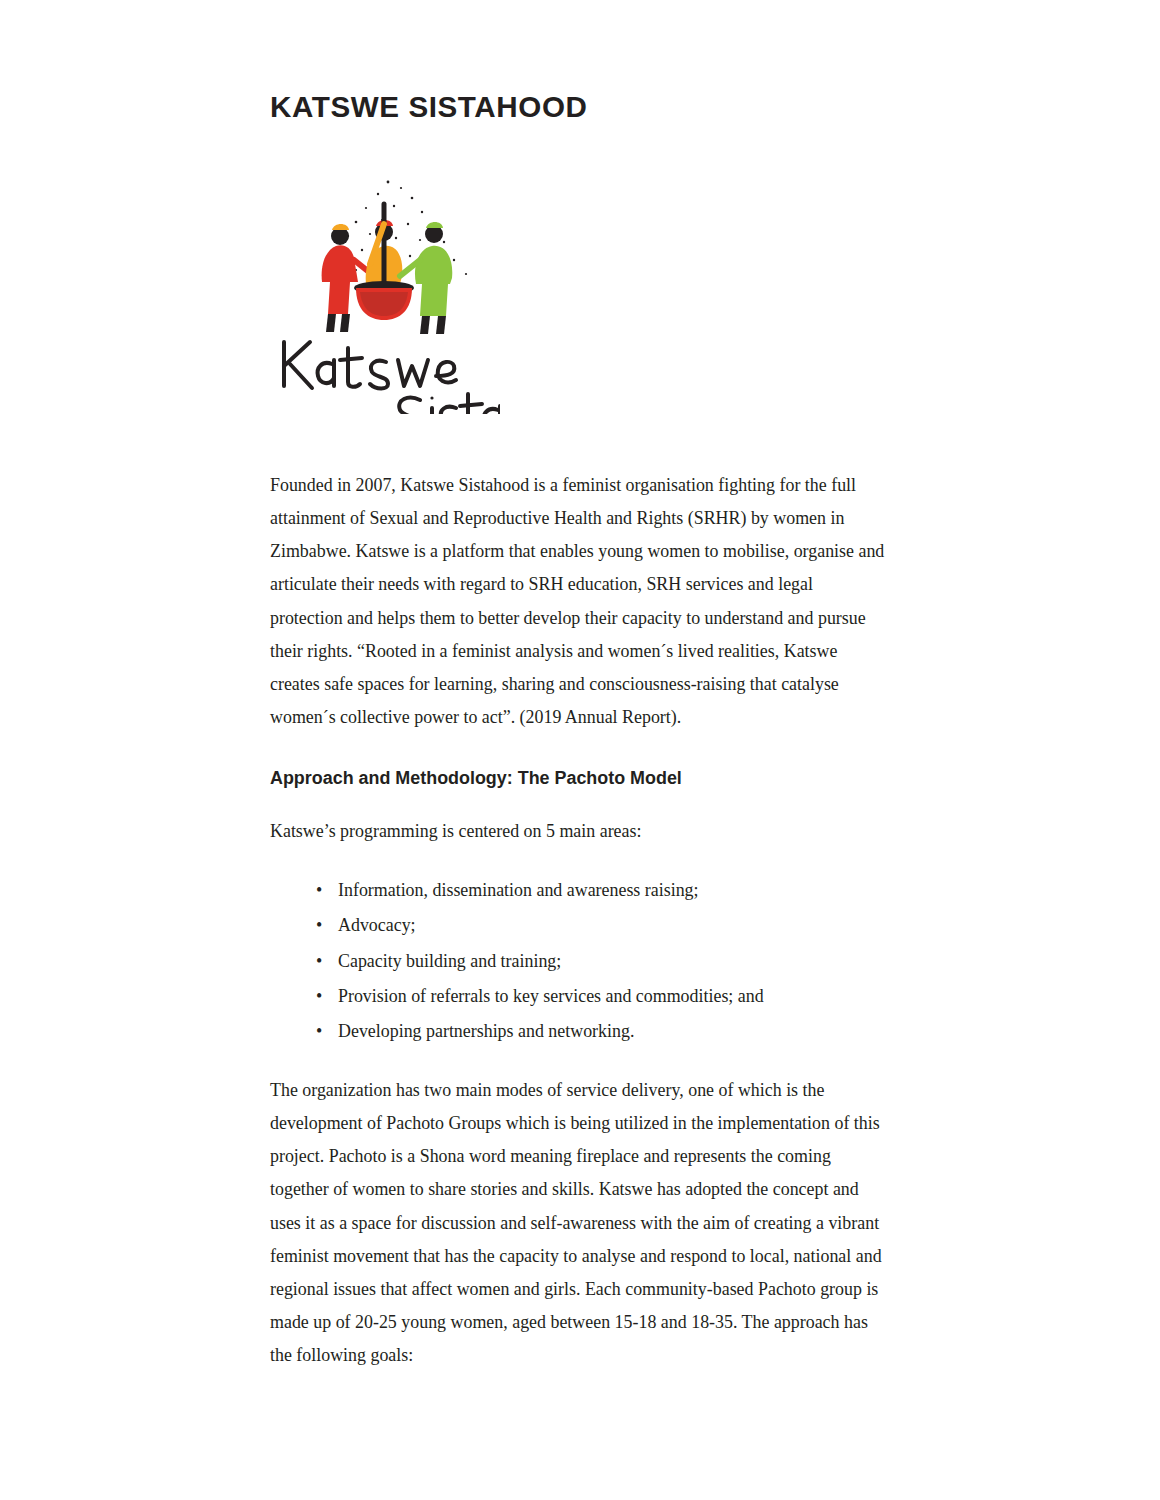KATSWE SISTAHOOD
Founded in 2007, Katswe Sistahood is a feminist organisation fighting for the full attainment of Sexual and Reproductive Health and Rights (SRHR) by women in Zimbabwe. Katswe is a platform that enables young women to mobilise, organise and articulate their needs with regard to SRH education, SRH services and legal protection and helps them to better develop their capacity to understand and pursue their rights. “Rooted in a feminist analysis and women´s lived realities, Katswe creates safe spaces for learning, sharing and consciousness-raising that catalyse women´s collective power to act”. (2019 Annual Report).
Approach and Methodology: The Pachoto Model
Katswe’s programming is centered on 5 main areas:
Information, dissemination and awareness raising;
Advocacy;
Capacity building and training;
Provision of referrals to key services and commodities; and
Developing partnerships and networking.
The organization has two main modes of service delivery, one of which is the development of Pachoto Groups which is being utilized in the implementation of this project. Pachoto is a Shona word meaning fireplace and represents the coming together of women to share stories and skills. Katswe has adopted the concept and uses it as a space for discussion and self-awareness with the aim of creating a vibrant feminist movement that has the capacity to analyse and respond to local, national and regional issues that affect women and girls. Each community-based Pachoto group is made up of 20-25 young women, aged between 15-18 and 18-35. The approach has the following goals: